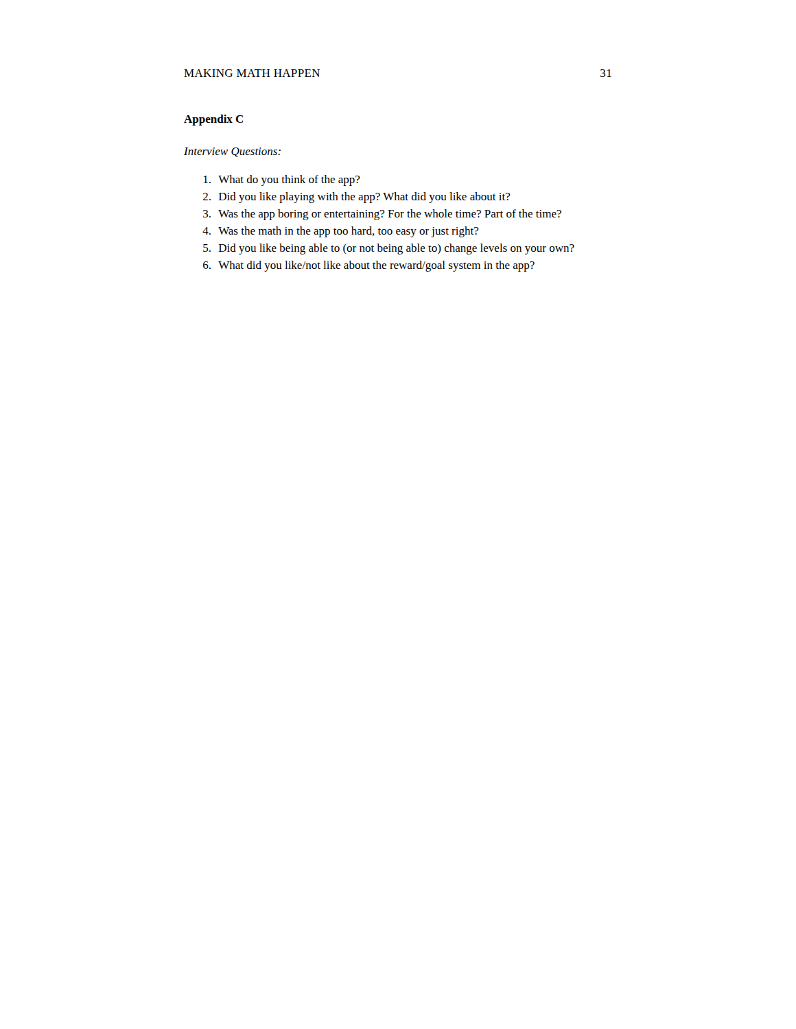Making Math Happen 31
Appendix C
Interview Questions:
What do you think of the app?
Did you like playing with the app? What did you like about it?
Was the app boring or entertaining? For the whole time? Part of the time?
Was the math in the app too hard, too easy or just right?
Did you like being able to (or not being able to) change levels on your own?
What did you like/not like about the reward/goal system in the app?